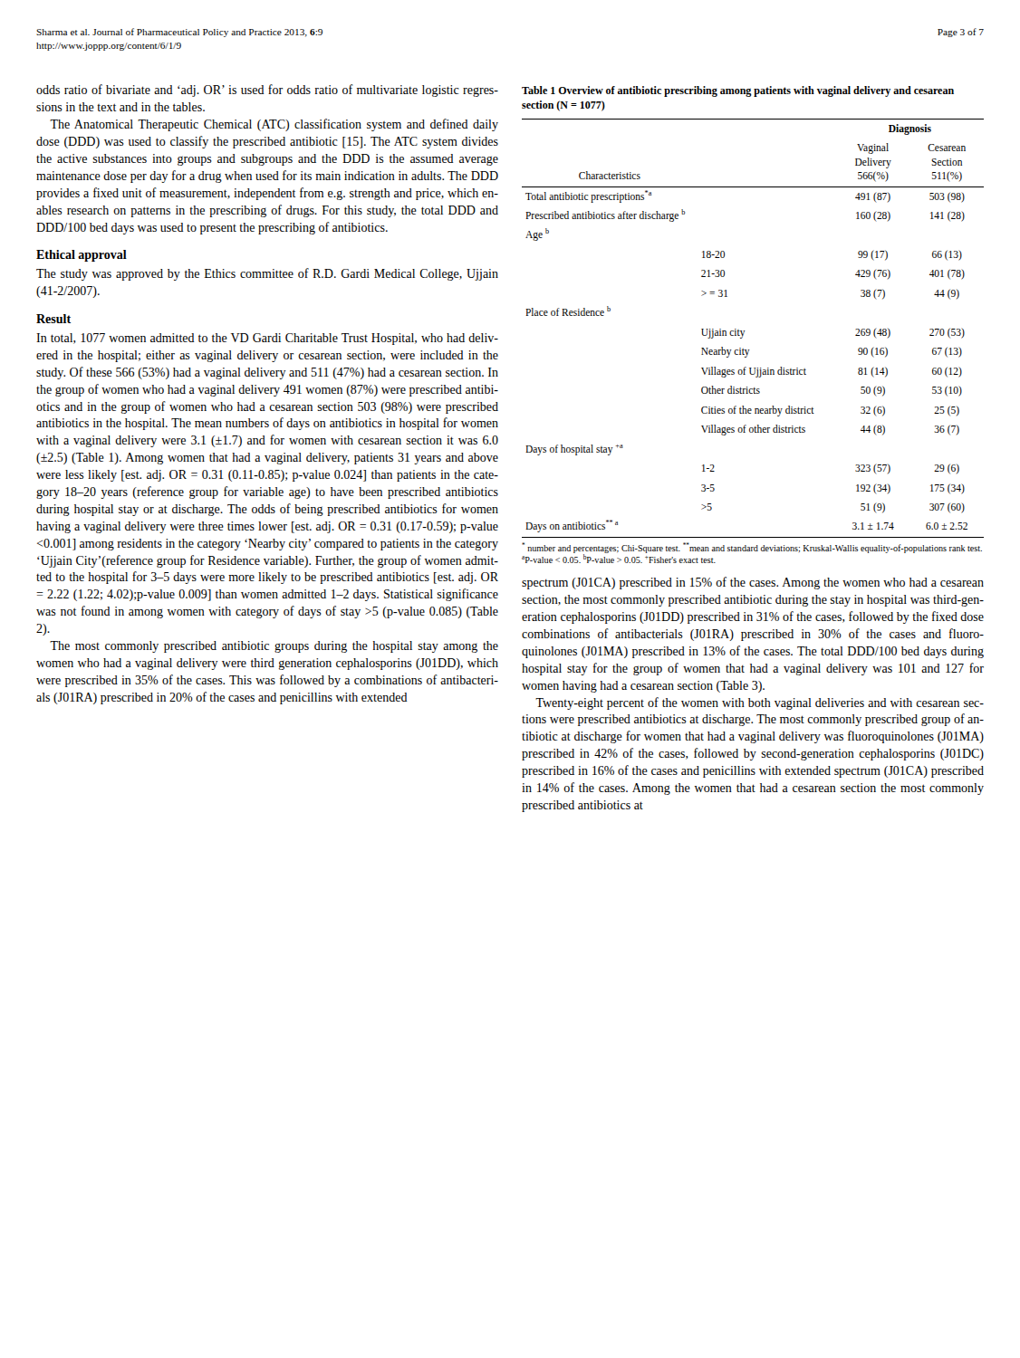Sharma et al. Journal of Pharmaceutical Policy and Practice 2013, 6:9
http://www.joppp.org/content/6/1/9
Page 3 of 7
odds ratio of bivariate and ‘adj. OR’ is used for odds ratio of multivariate logistic regressions in the text and in the tables.
The Anatomical Therapeutic Chemical (ATC) classification system and defined daily dose (DDD) was used to classify the prescribed antibiotic [15]. The ATC system divides the active substances into groups and subgroups and the DDD is the assumed average maintenance dose per day for a drug when used for its main indication in adults. The DDD provides a fixed unit of measurement, independent from e.g. strength and price, which enables research on patterns in the prescribing of drugs. For this study, the total DDD and DDD/100 bed days was used to present the prescribing of antibiotics.
Ethical approval
The study was approved by the Ethics committee of R.D. Gardi Medical College, Ujjain (41-2/2007).
Result
In total, 1077 women admitted to the VD Gardi Charitable Trust Hospital, who had delivered in the hospital; either as vaginal delivery or cesarean section, were included in the study. Of these 566 (53%) had a vaginal delivery and 511 (47%) had a cesarean section. In the group of women who had a vaginal delivery 491 women (87%) were prescribed antibiotics and in the group of women who had a cesarean section 503 (98%) were prescribed antibiotics in the hospital. The mean numbers of days on antibiotics in hospital for women with a vaginal delivery were 3.1 (±1.7) and for women with cesarean section it was 6.0 (±2.5) (Table 1). Among women that had a vaginal delivery, patients 31 years and above were less likely [est. adj. OR = 0.31 (0.11-0.85); p-value 0.024] than patients in the category 18–20 years (reference group for variable age) to have been prescribed antibiotics during hospital stay or at discharge. The odds of being prescribed antibiotics for women having a vaginal delivery were three times lower [est. adj. OR = 0.31 (0.17-0.59); p-value <0.001] among residents in the category ‘Nearby city’ compared to patients in the category ‘Ujjain City’(reference group for Residence variable). Further, the group of women admitted to the hospital for 3–5 days were more likely to be prescribed antibiotics [est. adj. OR = 2.22 (1.22; 4.02);p-value 0.009] than women admitted 1–2 days. Statistical significance was not found in among women with category of days of stay >5 (p-value 0.085) (Table 2).
The most commonly prescribed antibiotic groups during the hospital stay among the women who had a vaginal delivery were third generation cephalosporins (J01DD), which were prescribed in 35% of the cases. This was followed by a combinations of antibacterials (J01RA) prescribed in 20% of the cases and penicillins with extended
Table 1 Overview of antibiotic prescribing among patients with vaginal delivery and cesarean section (N = 1077)
| | | Diagnosis |
| --- | --- | --- |
| Characteristics | | Vaginal Delivery 566(%) | Cesarean Section 511(%) |
| Total antibiotic prescriptions *a | | 491 (87) | 503 (98) |
| Prescribed antibiotics after discharge b | | 160 (28) | 141 (28) |
| Age b | | | |
| | 18-20 | 99 (17) | 66 (13) |
| | 21-30 | 429 (76) | 401 (78) |
| | > = 31 | 38 (7) | 44 (9) |
| Place of Residence b | | | |
| | Ujjain city | 269 (48) | 270 (53) |
| | Nearby city | 90 (16) | 67 (13) |
| | Villages of Ujjain district | 81 (14) | 60 (12) |
| | Other districts | 50 (9) | 53 (10) |
| | Cities of the nearby district | 32 (6) | 25 (5) |
| | Villages of other districts | 44 (8) | 36 (7) |
| Days of hospital stay +a | | | |
| | 1-2 | 323 (57) | 29 (6) |
| | 3-5 | 192 (34) | 175 (34) |
| | >5 | 51 (9) | 307 (60) |
| Days on antibiotics ** a | | 3.1 ± 1.74 | 6.0 ± 2.52 |
* number and percentages; Chi-Square test. **mean and standard deviations; Kruskal-Wallis equality-of-populations rank test. aP-value < 0.05. bP-value > 0.05. +Fisher's exact test.
spectrum (J01CA) prescribed in 15% of the cases. Among the women who had a cesarean section, the most commonly prescribed antibiotic during the stay in hospital was third-generation cephalosporins (J01DD) prescribed in 31% of the cases, followed by the fixed dose combinations of antibacterials (J01RA) prescribed in 30% of the cases and fluoroquinolones (J01MA) prescribed in 13% of the cases. The total DDD/100 bed days during hospital stay for the group of women that had a vaginal delivery was 101 and 127 for women having had a cesarean section (Table 3).
Twenty-eight percent of the women with both vaginal deliveries and with cesarean sections were prescribed antibiotics at discharge. The most commonly prescribed group of antibiotic at discharge for women that had a vaginal delivery was fluoroquinolones (J01MA) prescribed in 42% of the cases, followed by second-generation cephalosporins (J01DC) prescribed in 16% of the cases and penicillins with extended spectrum (J01CA) prescribed in 14% of the cases. Among the women that had a cesarean section the most commonly prescribed antibiotics at